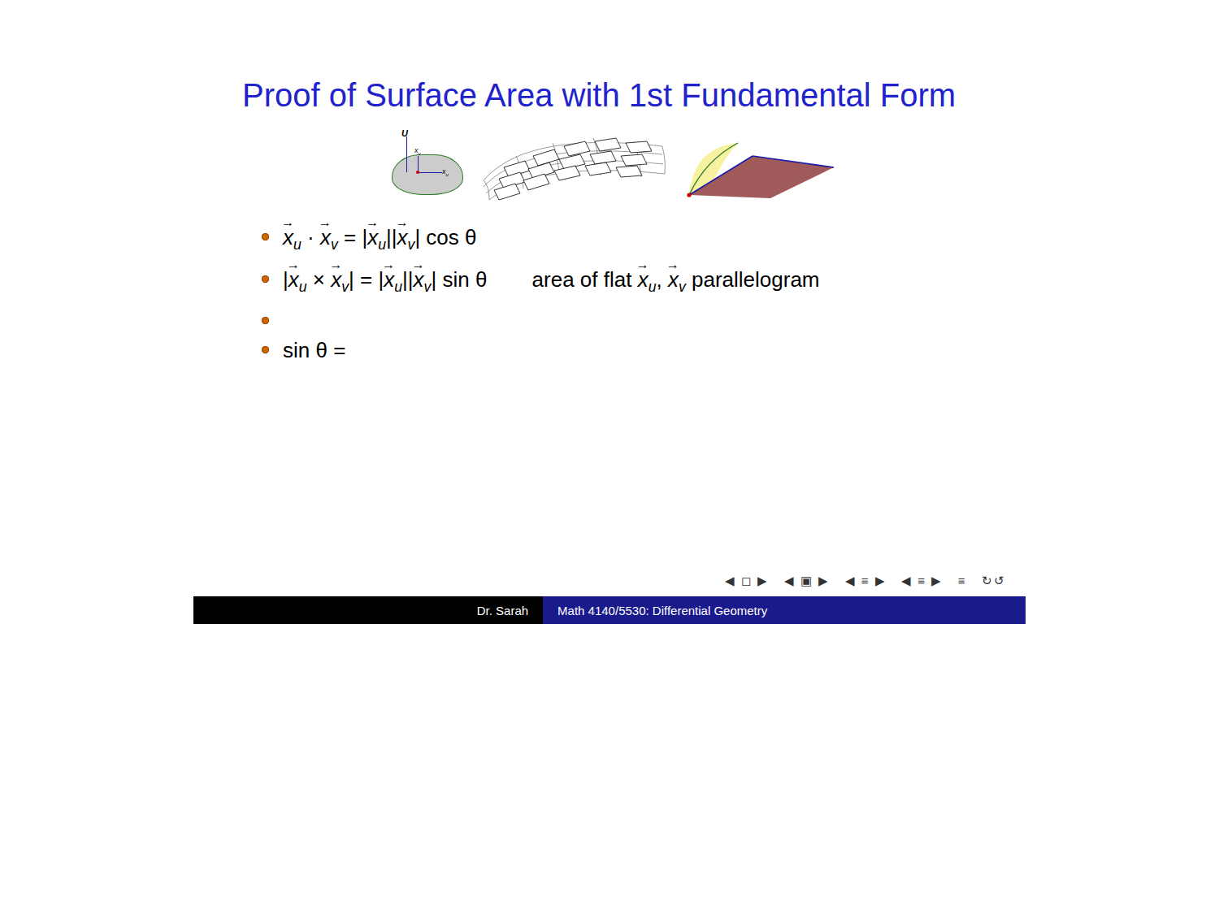Proof of Surface Area with 1st Fundamental Form
U
xu
xv
xu · xv = |xu||xv| cos θ
|xu × xv| = |xu||xv| sin θ area of flat xu, xv parallelogram
sin θ =
◀ ◻ ▶ ◀ ▣ ▶ ◀ ≡ ▶ ◀ ≡ ▶ ≡ ↻↺
Dr. Sarah
Math 4140/5530: Differential Geometry